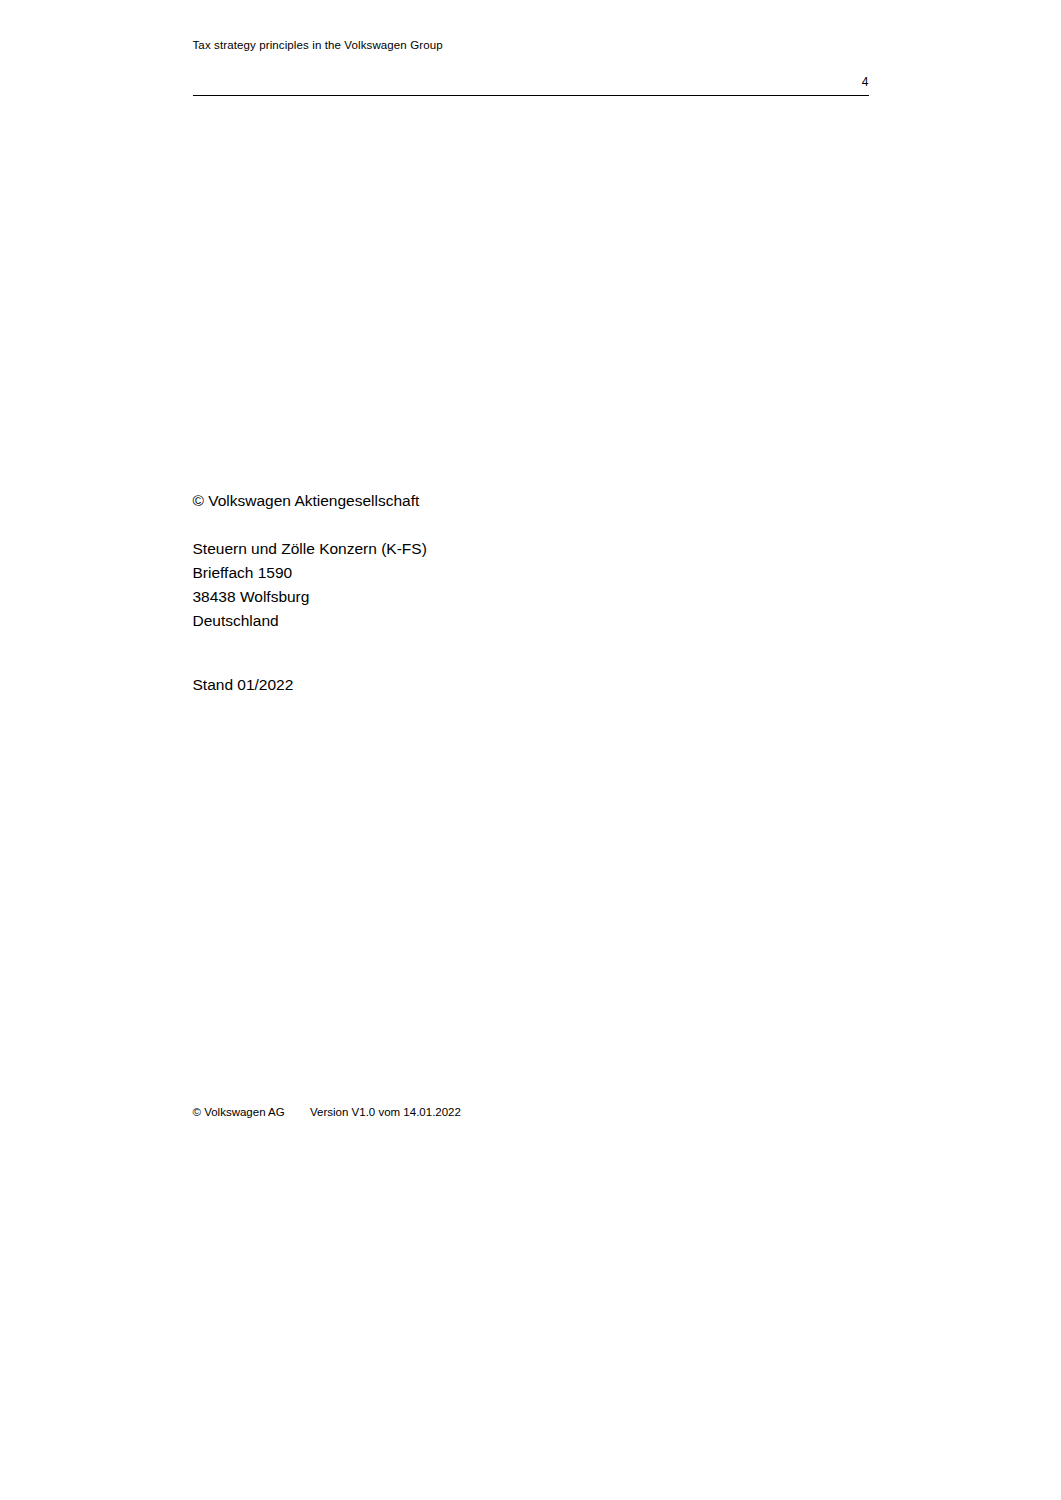Tax strategy principles in the Volkswagen Group
4
© Volkswagen Aktiengesellschaft
Steuern und Zölle Konzern (K-FS) Brieffach 1590 38438 Wolfsburg Deutschland
Stand 01/2022
© Volkswagen AG Version V1.0 vom 14.01.2022